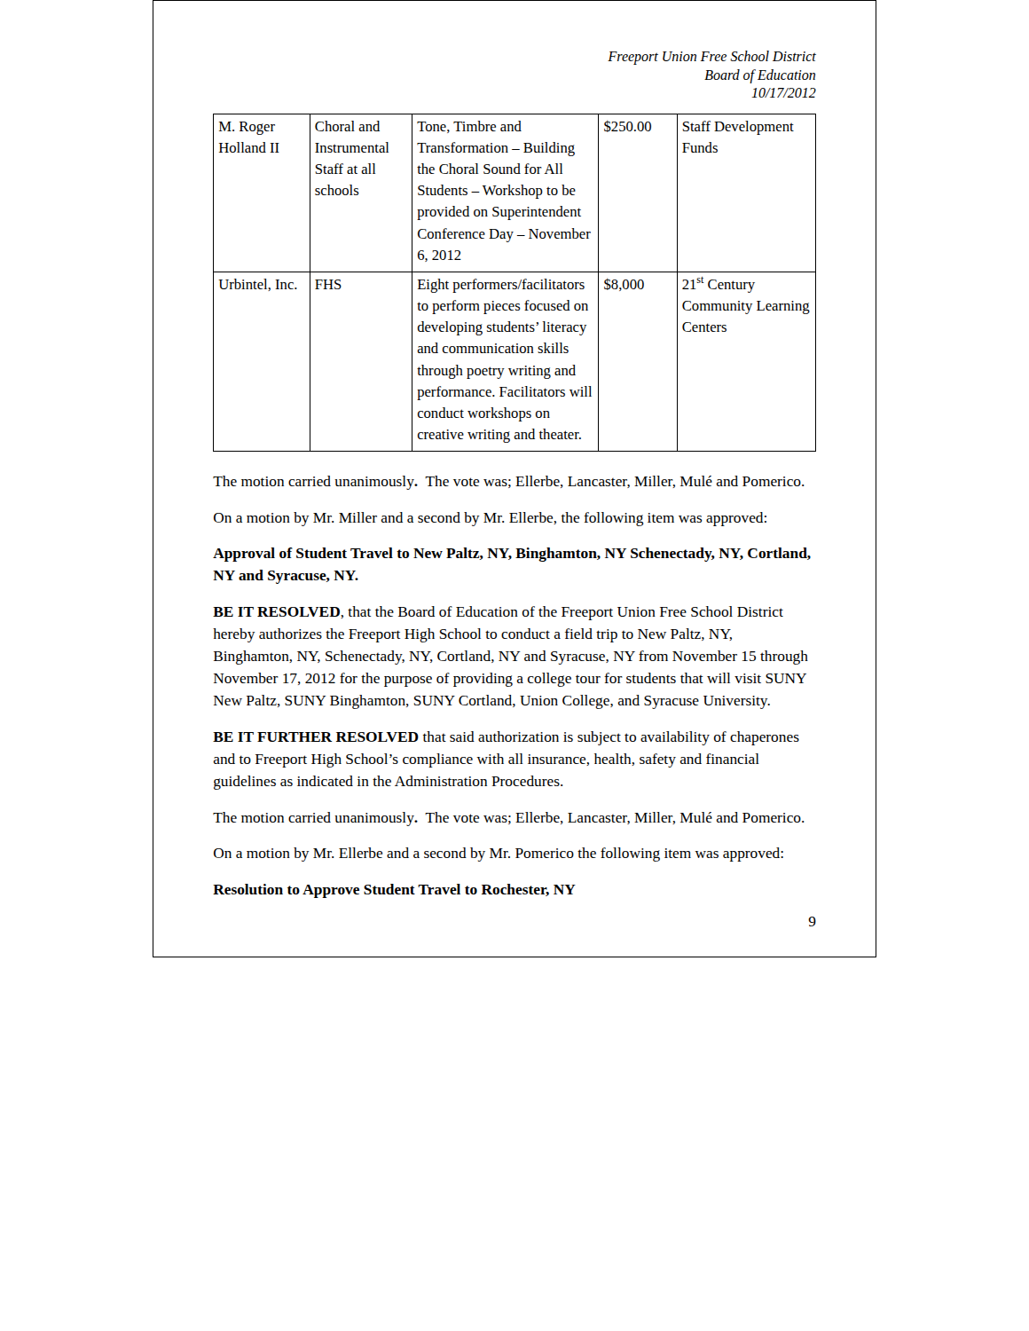Freeport Union Free School District
Board of Education
10/17/2012
| M. Roger Holland II | Choral and Instrumental Staff at all schools | Tone, Timbre and Transformation – Building the Choral Sound for All Students – Workshop to be provided on Superintendent Conference Day – November 6, 2012 | $250.00 | Staff Development Funds |
| Urbintel, Inc. | FHS | Eight performers/facilitators to perform pieces focused on developing students’ literacy and communication skills through poetry writing and performance. Facilitators will conduct workshops on creative writing and theater. | $8,000 | 21 st Century Community Learning Centers |
The motion carried unanimously. The vote was; Ellerbe, Lancaster, Miller, Mulé and Pomerico.
On a motion by Mr. Miller and a second by Mr. Ellerbe, the following item was approved:
Approval of Student Travel to New Paltz, NY, Binghamton, NY Schenectady, NY, Cortland, NY and Syracuse, NY.
BE IT RESOLVED, that the Board of Education of the Freeport Union Free School District hereby authorizes the Freeport High School to conduct a field trip to New Paltz, NY, Binghamton, NY, Schenectady, NY, Cortland, NY and Syracuse, NY from November 15 through November 17, 2012 for the purpose of providing a college tour for students that will visit SUNY New Paltz, SUNY Binghamton, SUNY Cortland, Union College, and Syracuse University.
BE IT FURTHER RESOLVED that said authorization is subject to availability of chaperones and to Freeport High School’s compliance with all insurance, health, safety and financial guidelines as indicated in the Administration Procedures.
The motion carried unanimously. The vote was; Ellerbe, Lancaster, Miller, Mulé and Pomerico.
On a motion by Mr. Ellerbe and a second by Mr. Pomerico the following item was approved:
Resolution to Approve Student Travel to Rochester, NY
9